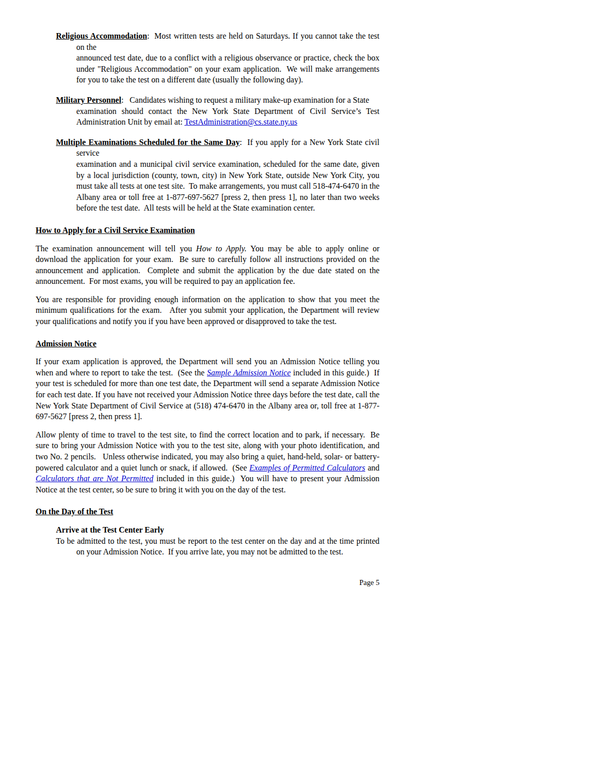Religious Accommodation: Most written tests are held on Saturdays. If you cannot take the test on the
announced test date, due to a conflict with a religious observance or practice, check the box under "Religious Accommodation" on your exam application. We will make arrangements for you to take the test on a different date (usually the following day).
Military Personnel: Candidates wishing to request a military make-up examination for a State
examination should contact the New York State Department of Civil Service’s Test Administration Unit by email at: TestAdministration@cs.state.ny.us
Multiple Examinations Scheduled for the Same Day: If you apply for a New York State civil service
examination and a municipal civil service examination, scheduled for the same date, given by a local jurisdiction (county, town, city) in New York State, outside New York City, you must take all tests at one test site. To make arrangements, you must call 518-474-6470 in the Albany area or toll free at 1-877-697-5627 [press 2, then press 1], no later than two weeks before the test date. All tests will be held at the State examination center.
How to Apply for a Civil Service Examination
The examination announcement will tell you How to Apply. You may be able to apply online or download the application for your exam. Be sure to carefully follow all instructions provided on the announcement and application. Complete and submit the application by the due date stated on the announcement. For most exams, you will be required to pay an application fee.
You are responsible for providing enough information on the application to show that you meet the minimum qualifications for the exam. After you submit your application, the Department will review your qualifications and notify you if you have been approved or disapproved to take the test.
Admission Notice
If your exam application is approved, the Department will send you an Admission Notice telling you when and where to report to take the test. (See the Sample Admission Notice included in this guide.) If your test is scheduled for more than one test date, the Department will send a separate Admission Notice for each test date. If you have not received your Admission Notice three days before the test date, call the New York State Department of Civil Service at (518) 474-6470 in the Albany area or, toll free at 1-877-697-5627 [press 2, then press 1].
Allow plenty of time to travel to the test site, to find the correct location and to park, if necessary. Be sure to bring your Admission Notice with you to the test site, along with your photo identification, and two No. 2 pencils. Unless otherwise indicated, you may also bring a quiet, hand-held, solar- or battery-powered calculator and a quiet lunch or snack, if allowed. (See Examples of Permitted Calculators and Calculators that are Not Permitted included in this guide.) You will have to present your Admission Notice at the test center, so be sure to bring it with you on the day of the test.
On the Day of the Test
Arrive at the Test Center Early
To be admitted to the test, you must be report to the test center on the day and at the time printed on your Admission Notice. If you arrive late, you may not be admitted to the test.
Page 5